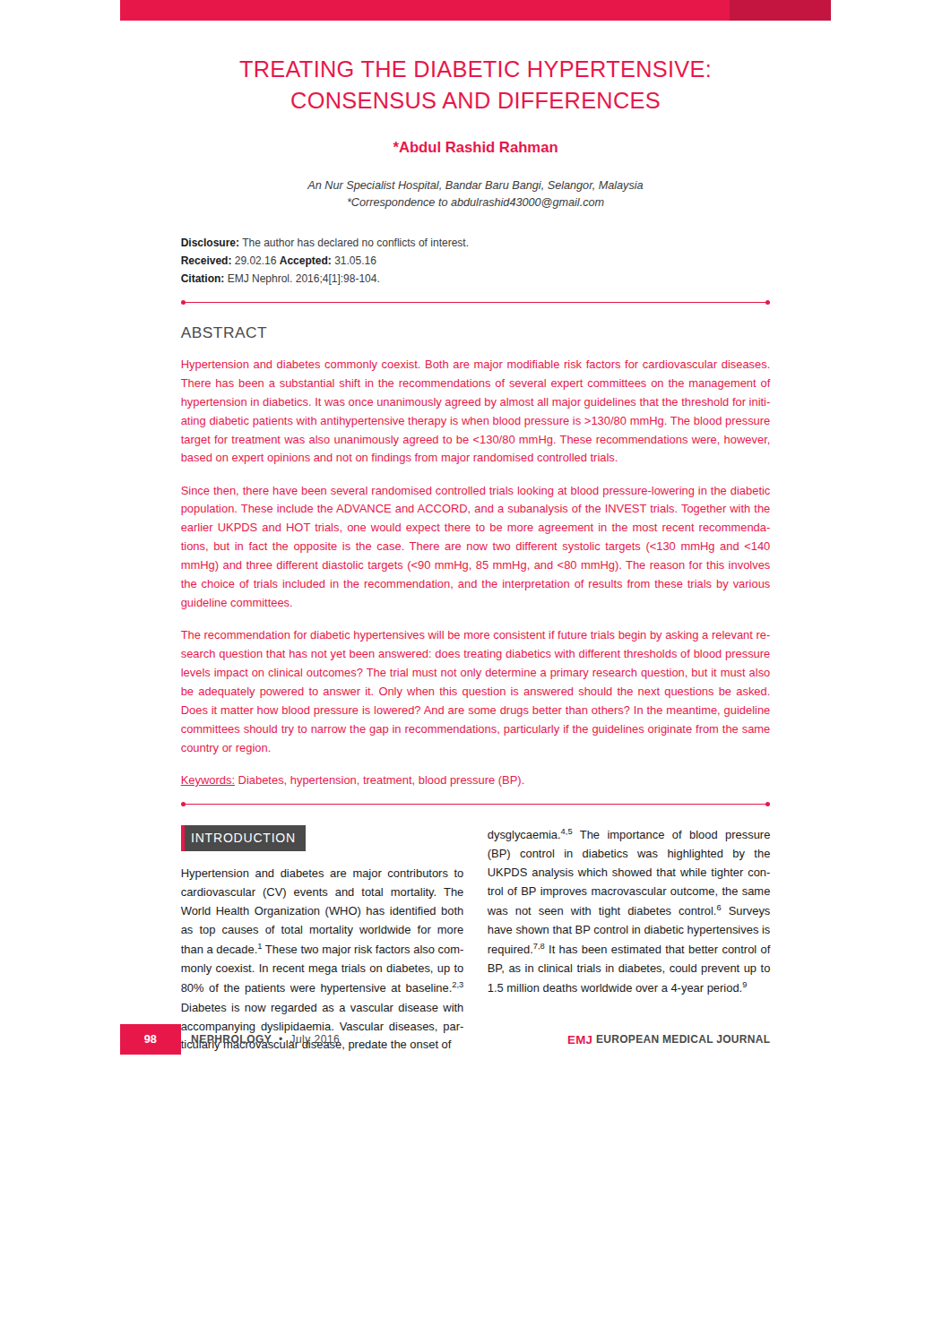Treating the Diabetic Hypertensive:
Consensus and Differences
*Abdul Rashid Rahman
An Nur Specialist Hospital, Bandar Baru Bangi, Selangor, Malaysia
*Correspondence to abdulrashid43000@gmail.com
Disclosure: The author has declared no conflicts of interest.
Received: 29.02.16 Accepted: 31.05.16
Citation: EMJ Nephrol. 2016;4[1]:98-104.
ABSTRACT
Hypertension and diabetes commonly coexist. Both are major modifiable risk factors for cardiovascular diseases. There has been a substantial shift in the recommendations of several expert committees on the management of hypertension in diabetics. It was once unanimously agreed by almost all major guidelines that the threshold for initiating diabetic patients with antihypertensive therapy is when blood pressure is >130/80 mmHg. The blood pressure target for treatment was also unanimously agreed to be <130/80 mmHg. These recommendations were, however, based on expert opinions and not on findings from major randomised controlled trials.
Since then, there have been several randomised controlled trials looking at blood pressure-lowering in the diabetic population. These include the ADVANCE and ACCORD, and a subanalysis of the INVEST trials. Together with the earlier UKPDS and HOT trials, one would expect there to be more agreement in the most recent recommendations, but in fact the opposite is the case. There are now two different systolic targets (<130 mmHg and <140 mmHg) and three different diastolic targets (<90 mmHg, 85 mmHg, and <80 mmHg). The reason for this involves the choice of trials included in the recommendation, and the interpretation of results from these trials by various guideline committees.
The recommendation for diabetic hypertensives will be more consistent if future trials begin by asking a relevant research question that has not yet been answered: does treating diabetics with different thresholds of blood pressure levels impact on clinical outcomes? The trial must not only determine a primary research question, but it must also be adequately powered to answer it. Only when this question is answered should the next questions be asked. Does it matter how blood pressure is lowered? And are some drugs better than others? In the meantime, guideline committees should try to narrow the gap in recommendations, particularly if the guidelines originate from the same country or region.
Keywords: Diabetes, hypertension, treatment, blood pressure (BP).
INTRODUCTION
Hypertension and diabetes are major contributors to cardiovascular (CV) events and total mortality. The World Health Organization (WHO) has identified both as top causes of total mortality worldwide for more than a decade.1 These two major risk factors also commonly coexist. In recent mega trials on diabetes, up to 80% of the patients were hypertensive at baseline.2,3 Diabetes is now regarded as a vascular disease with accompanying dyslipidaemia. Vascular diseases, particularly macrovascular disease, predate the onset of
dysglycaemia.4,5 The importance of blood pressure (BP) control in diabetics was highlighted by the UKPDS analysis which showed that while tighter control of BP improves macrovascular outcome, the same was not seen with tight diabetes control.6 Surveys have shown that BP control in diabetic hypertensives is required.7,8 It has been estimated that better control of BP, as in clinical trials in diabetes, could prevent up to 1.5 million deaths worldwide over a 4-year period.9
98
NEPHROLOGY • July 2016
EMJ EUROPEAN MEDICAL JOURNAL